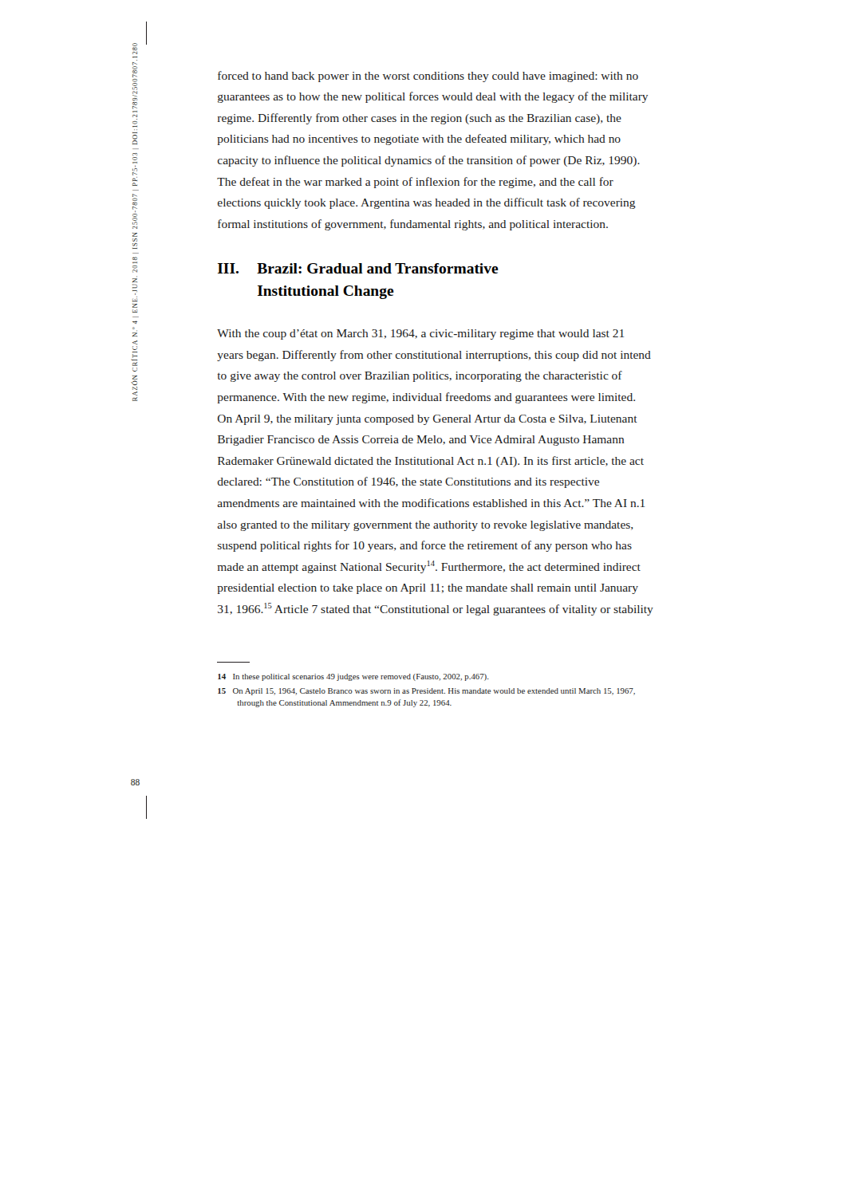RAZÓN CRÍTICA N.º 4 | ENE.-JUN. 2018 | ISSN 2500-7807 | PP.75-103 | DOI:10.21789/25007807.1280
forced to hand back power in the worst conditions they could have imagined: with no guarantees as to how the new political forces would deal with the legacy of the military regime. Differently from other cases in the region (such as the Brazilian case), the politicians had no incentives to negotiate with the defeated military, which had no capacity to influence the political dynamics of the transition of power (De Riz, 1990). The defeat in the war marked a point of inflexion for the regime, and the call for elections quickly took place. Argentina was headed in the difficult task of recovering formal institutions of government, fundamental rights, and political interaction.
III. Brazil: Gradual and TransformativeInstitutional Change
With the coup d’état on March 31, 1964, a civic-military regime that would last 21 years began. Differently from other constitutional interruptions, this coup did not intend to give away the control over Brazilian politics, incorporating the characteristic of permanence. With the new regime, individual freedoms and guarantees were limited. On April 9, the military junta composed by General Artur da Costa e Silva, Liutenant Brigadier Francisco de Assis Correia de Melo, and Vice Admiral Augusto Hamann Rademaker Grünewald dictated the Institutional Act n.1 (AI). In its first article, the act declared: “The Constitution of 1946, the state Constitutions and its respective amendments are maintained with the modifications established in this Act.” The AI n.1 also granted to the military government the authority to revoke legislative mandates, suspend political rights for 10 years, and force the retirement of any person who has made an attempt against National Security14. Furthermore, the act determined indirect presidential election to take place on April 11; the mandate shall remain until January 31, 1966.15 Article 7 stated that “Constitutional or legal guarantees of vitality or stability
14 In these political scenarios 49 judges were removed (Fausto, 2002, p.467).
15 On April 15, 1964, Castelo Branco was sworn in as President. His mandate would be extended until March 15, 1967, through the Constitutional Ammendment n.9 of July 22, 1964.
88